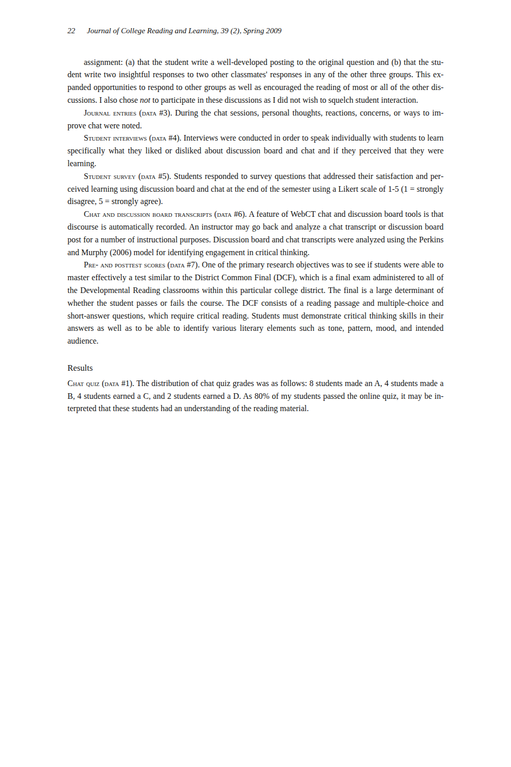22 Journal of College Reading and Learning, 39 (2), Spring 2009
assignment: (a) that the student write a well-developed posting to the original question and (b) that the student write two insightful responses to two other classmates' responses in any of the other three groups. This expanded opportunities to respond to other groups as well as encouraged the reading of most or all of the other discussions. I also chose not to participate in these discussions as I did not wish to squelch student interaction.
Journal entries (data #3). During the chat sessions, personal thoughts, reactions, concerns, or ways to improve chat were noted.
Student interviews (data #4). Interviews were conducted in order to speak individually with students to learn specifically what they liked or disliked about discussion board and chat and if they perceived that they were learning.
Student survey (data #5). Students responded to survey questions that addressed their satisfaction and perceived learning using discussion board and chat at the end of the semester using a Likert scale of 1-5 (1 = strongly disagree, 5 = strongly agree).
Chat and discussion board transcripts (data #6). A feature of WebCT chat and discussion board tools is that discourse is automatically recorded. An instructor may go back and analyze a chat transcript or discussion board post for a number of instructional purposes. Discussion board and chat transcripts were analyzed using the Perkins and Murphy (2006) model for identifying engagement in critical thinking.
Pre- and posttest scores (data #7). One of the primary research objectives was to see if students were able to master effectively a test similar to the District Common Final (DCF), which is a final exam administered to all of the Developmental Reading classrooms within this particular college district. The final is a large determinant of whether the student passes or fails the course. The DCF consists of a reading passage and multiple-choice and short-answer questions, which require critical reading. Students must demonstrate critical thinking skills in their answers as well as to be able to identify various literary elements such as tone, pattern, mood, and intended audience.
Results
Chat quiz (data #1). The distribution of chat quiz grades was as follows: 8 students made an A, 4 students made a B, 4 students earned a C, and 2 students earned a D. As 80% of my students passed the online quiz, it may be interpreted that these students had an understanding of the reading material.